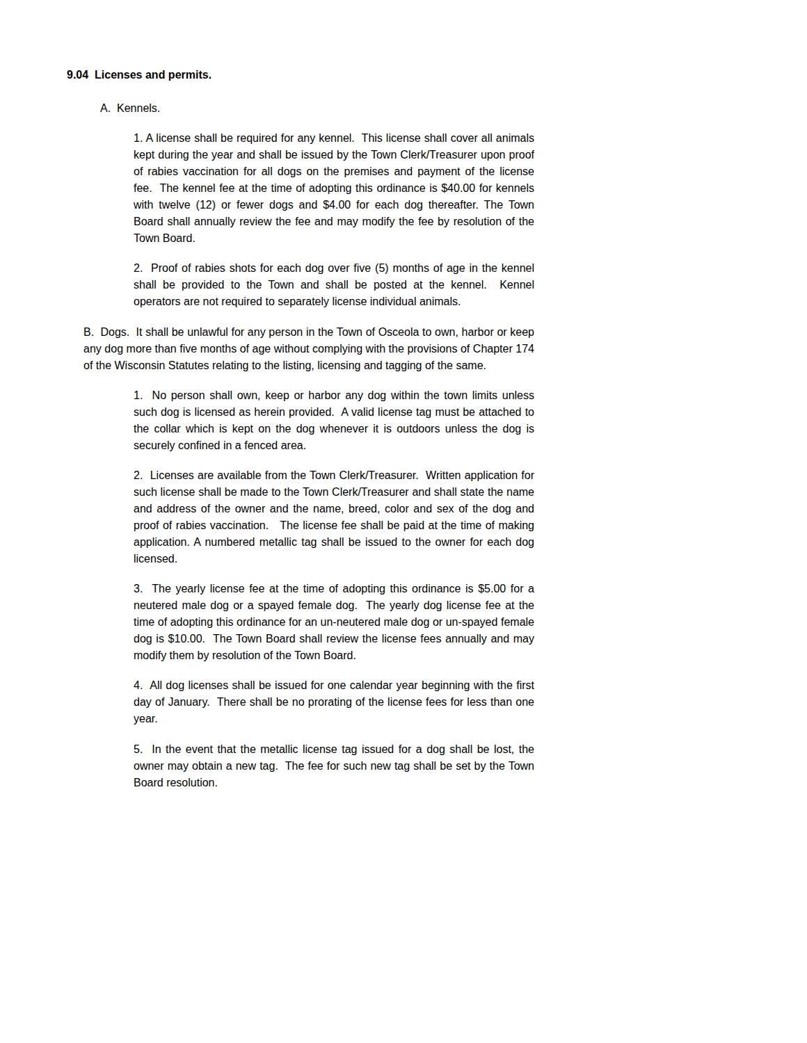9.04 Licenses and permits.
A. Kennels.
1. A license shall be required for any kennel. This license shall cover all animals kept during the year and shall be issued by the Town Clerk/Treasurer upon proof of rabies vaccination for all dogs on the premises and payment of the license fee. The kennel fee at the time of adopting this ordinance is $40.00 for kennels with twelve (12) or fewer dogs and $4.00 for each dog thereafter. The Town Board shall annually review the fee and may modify the fee by resolution of the Town Board.
2. Proof of rabies shots for each dog over five (5) months of age in the kennel shall be provided to the Town and shall be posted at the kennel. Kennel operators are not required to separately license individual animals.
B. Dogs. It shall be unlawful for any person in the Town of Osceola to own, harbor or keep any dog more than five months of age without complying with the provisions of Chapter 174 of the Wisconsin Statutes relating to the listing, licensing and tagging of the same.
1. No person shall own, keep or harbor any dog within the town limits unless such dog is licensed as herein provided. A valid license tag must be attached to the collar which is kept on the dog whenever it is outdoors unless the dog is securely confined in a fenced area.
2. Licenses are available from the Town Clerk/Treasurer. Written application for such license shall be made to the Town Clerk/Treasurer and shall state the name and address of the owner and the name, breed, color and sex of the dog and proof of rabies vaccination. The license fee shall be paid at the time of making application. A numbered metallic tag shall be issued to the owner for each dog licensed.
3. The yearly license fee at the time of adopting this ordinance is $5.00 for a neutered male dog or a spayed female dog. The yearly dog license fee at the time of adopting this ordinance for an un-neutered male dog or un-spayed female dog is $10.00. The Town Board shall review the license fees annually and may modify them by resolution of the Town Board.
4. All dog licenses shall be issued for one calendar year beginning with the first day of January. There shall be no prorating of the license fees for less than one year.
5. In the event that the metallic license tag issued for a dog shall be lost, the owner may obtain a new tag. The fee for such new tag shall be set by the Town Board resolution.